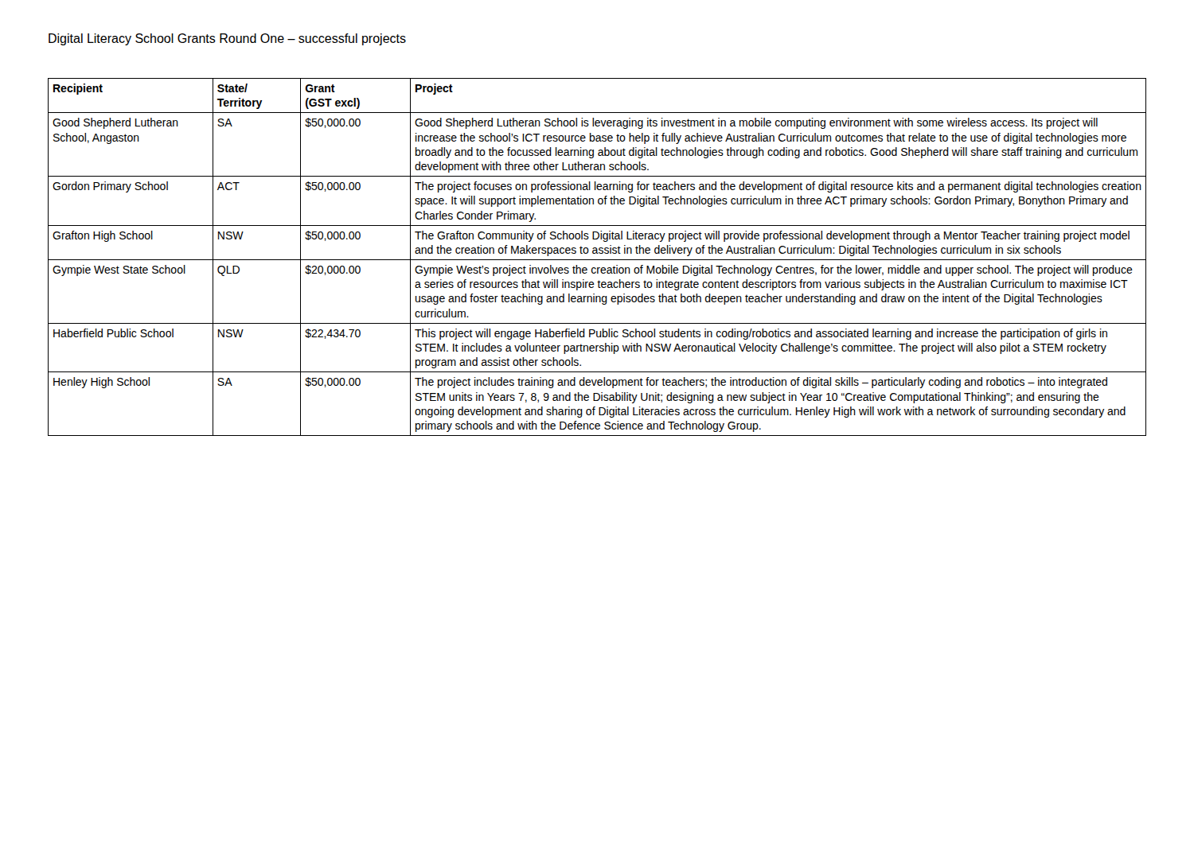Digital Literacy School Grants Round One – successful projects
| Recipient | State/ Territory | Grant (GST excl) | Project |
| --- | --- | --- | --- |
| Good Shepherd Lutheran School, Angaston | SA | $50,000.00 | Good Shepherd Lutheran School is leveraging its investment in a mobile computing environment with some wireless access. Its project will increase the school’s ICT resource base to help it fully achieve Australian Curriculum outcomes that relate to the use of digital technologies more broadly and to the focussed learning about digital technologies through coding and robotics. Good Shepherd will share staff training and curriculum development with three other Lutheran schools. |
| Gordon Primary School | ACT | $50,000.00 | The project focuses on professional learning for teachers and the development of digital resource kits and a permanent digital technologies creation space. It will support implementation of the Digital Technologies curriculum in three ACT primary schools: Gordon Primary, Bonython Primary and Charles Conder Primary. |
| Grafton High School | NSW | $50,000.00 | The Grafton Community of Schools Digital Literacy project will provide professional development through a Mentor Teacher training project model and the creation of Makerspaces to assist in the delivery of the Australian Curriculum: Digital Technologies curriculum in six schools |
| Gympie West State School | QLD | $20,000.00 | Gympie West’s project involves the creation of Mobile Digital Technology Centres, for the lower, middle and upper school. The project will produce a series of resources that will inspire teachers to integrate content descriptors from various subjects in the Australian Curriculum to maximise ICT usage and foster teaching and learning episodes that both deepen teacher understanding and draw on the intent of the Digital Technologies curriculum. |
| Haberfield Public School | NSW | $22,434.70 | This project will engage Haberfield Public School students in coding/robotics and associated learning and increase the participation of girls in STEM. It includes a volunteer partnership with NSW Aeronautical Velocity Challenge’s committee. The project will also pilot a STEM rocketry program and assist other schools. |
| Henley High School | SA | $50,000.00 | The project includes training and development for teachers; the introduction of digital skills – particularly coding and robotics – into integrated STEM units in Years 7, 8, 9 and the Disability Unit; designing a new subject in Year 10 “Creative Computational Thinking”; and ensuring the ongoing development and sharing of Digital Literacies across the curriculum. Henley High will work with a network of surrounding secondary and primary schools and with the Defence Science and Technology Group. |